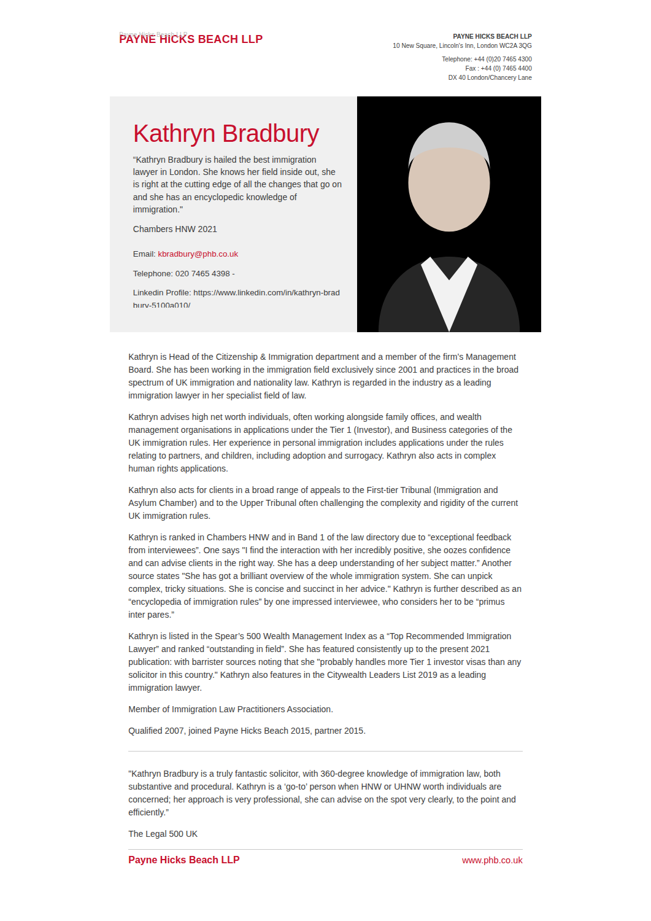Payne Hicks Beach LLP
PAYNE HICKS BEACH LLP
PAYNE HICKS BEACH LLP
10 New Square, Lincoln's Inn, London WC2A 3QG
Telephone: +44 (0)20 7465 4300
Fax : +44 (0) 7465 4400
DX 40 London/Chancery Lane
Kathryn Bradbury
“Kathryn Bradbury is hailed the best immigration lawyer in London. She knows her field inside out, she is right at the cutting edge of all the changes that go on and she has an encyclopedic knowledge of immigration."
Chambers HNW 2021
Email: kbradbury@phb.co.uk
Telephone: 020 7465 4398 -
Linkedin Profile: https://www.linkedin.com/in/kathryn-bradbury-5100a010/
Kathryn is Head of the Citizenship & Immigration department and a member of the firm’s Management Board. She has been working in the immigration field exclusively since 2001 and practices in the broad spectrum of UK immigration and nationality law. Kathryn is regarded in the industry as a leading immigration lawyer in her specialist field of law.
Kathryn advises high net worth individuals, often working alongside family offices, and wealth management organisations in applications under the Tier 1 (Investor), and Business categories of the UK immigration rules. Her experience in personal immigration includes applications under the rules relating to partners, and children, including adoption and surrogacy. Kathryn also acts in complex human rights applications.
Kathryn also acts for clients in a broad range of appeals to the First-tier Tribunal (Immigration and Asylum Chamber) and to the Upper Tribunal often challenging the complexity and rigidity of the current UK immigration rules.
Kathryn is ranked in Chambers HNW and in Band 1 of the law directory due to “exceptional feedback from interviewees”. One says "I find the interaction with her incredibly positive, she oozes confidence and can advise clients in the right way. She has a deep understanding of her subject matter.” Another source states "She has got a brilliant overview of the whole immigration system. She can unpick complex, tricky situations. She is concise and succinct in her advice." Kathryn is further described as an “encyclopedia of immigration rules” by one impressed interviewee, who considers her to be “primus inter pares.”
Kathryn is listed in the Spear’s 500 Wealth Management Index as a “Top Recommended Immigration Lawyer” and ranked “outstanding in field”. She has featured consistently up to the present 2021 publication: with barrister sources noting that she "probably handles more Tier 1 investor visas than any solicitor in this country." Kathryn also features in the Citywealth Leaders List 2019 as a leading immigration lawyer.
Member of Immigration Law Practitioners Association.
Qualified 2007, joined Payne Hicks Beach 2015, partner 2015.
"Kathryn Bradbury is a truly fantastic solicitor, with 360-degree knowledge of immigration law, both substantive and procedural. Kathryn is a ‘go-to’ person when HNW or UHNW worth individuals are concerned; her approach is very professional, she can advise on the spot very clearly, to the point and efficiently.”
The Legal 500 UK
Payne Hicks Beach LLP
www.phb.co.uk